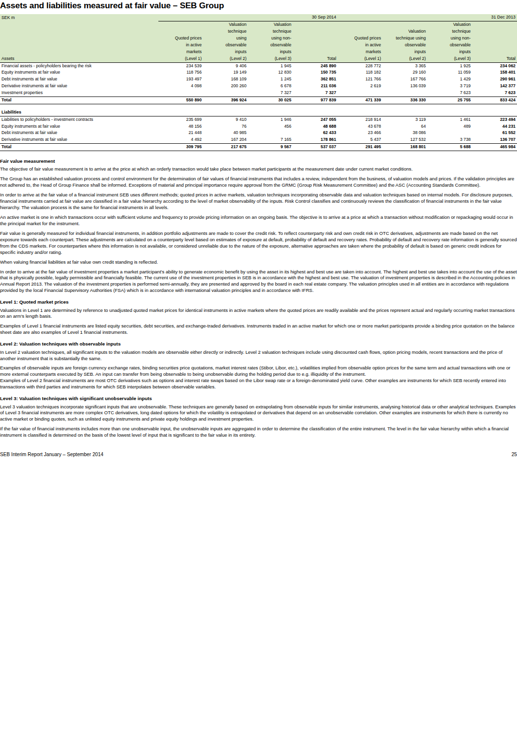Assets and liabilities measured at fair value – SEB Group
| SEK m | 30 Sep 2014 | 31 Dec 2013 |
| --- | --- | --- |
| | | Valuation | Valuation | | | | Valuation | |
| | | technique | technique | | | Valuation | technique | |
| | Quoted prices | using | using non- | | Quoted prices | technique using | using non- | |
| | in active | observable | observable | | in active | observable | observable | |
| | markets | inputs | inputs | | markets | inputs | inputs | |
| Assets | (Level 1) | (Level 2) | (Level 3) | Total | (Level 1) | (Level 2) | (Level 3) | Total |
| Financial assets - policyholders bearing the risk | 234 539 | 9 406 | 1 945 | 245 890 | 228 772 | 3 365 | 1 925 | 234 062 |
| Equity instruments at fair value | 118 756 | 19 149 | 12 830 | 150 735 | 118 182 | 29 160 | 11 059 | 158 401 |
| Debt instruments at fair value | 193 497 | 168 109 | 1 245 | 362 851 | 121 766 | 167 766 | 1 429 | 290 961 |
| Derivative instruments at fair value | 4 098 | 200 260 | 6 678 | 211 036 | 2 619 | 136 039 | 3 719 | 142 377 |
| Investment properties | | | 7 327 | 7 327 | | | 7 623 | 7 623 |
| Total | 550 890 | 396 924 | 30 025 | 977 839 | 471 339 | 336 330 | 25 755 | 833 424 |
| Liabilities | |
| Liabilities to policyholders - investment contracts | 235 699 | 9 410 | 1 946 | 247 055 | 218 914 | 3 119 | 1 461 | 223 494 |
| Equity instruments at fair value | 48 156 | 76 | 456 | 48 688 | 43 678 | 64 | 489 | 44 231 |
| Debt instruments at fair value | 21 448 | 40 985 | | 62 433 | 23 466 | 38 086 | | 61 552 |
| Derivative instruments at fair value | 4 492 | 167 204 | 7 165 | 178 861 | 5 437 | 127 532 | 3 738 | 136 707 |
| Total | 309 795 | 217 675 | 9 567 | 537 037 | 291 495 | 168 801 | 5 688 | 465 984 |
Fair value measurement
The objective of fair value measurement is to arrive at the price at which an orderly transaction would take place between market participants at the measurement date under current market conditions.
The Group has an established valuation process and control environment for the determination of fair values of financial instruments that includes a review, independent from the business, of valuation models and prices. If the validation principles are not adhered to, the Head of Group Finance shall be informed. Exceptions of material and principal importance require approval from the GRMC (Group Risk Measurement Committee) and the ASC (Accounting Standards Committee).
In order to arrive at the fair value of a financial instrument SEB uses different methods; quoted prices in active markets, valuation techniques incorporating observable data and valuation techniques based on internal models. For disclosure purposes, financial instruments carried at fair value are classified in a fair value hierarchy according to the level of market observability of the inputs. Risk Control classifies and continuously reviews the classification of financial instruments in the fair value hierarchy. The valuation process is the same for financial instruments in all levels.
An active market is one in which transactions occur with sufficient volume and frequency to provide pricing information on an ongoing basis. The objective is to arrive at a price at which a transaction without modification or repackaging would occur in the principal market for the instrument.
Fair value is generally measured for individual financial instruments, in addition portfolio adjustments are made to cover the credit risk. To reflect counterparty risk and own credit risk in OTC derivatives, adjustments are made based on the net exposure towards each counterpart. These adjustments are calculated on a counterparty level based on estimates of exposure at default, probability of default and recovery rates. Probability of default and recovery rate information is generally sourced from the CDS markets. For counterparties where this information is not available, or considered unreliable due to the nature of the exposure, alternative approaches are taken where the probability of default is based on generic credit indices for specific industry and/or rating.
When valuing financial liabilities at fair value own credit standing is reflected.
In order to arrive at the fair value of investment properties a market participant's ability to generate economic benefit by using the asset in its highest and best use are taken into account. The highest and best use takes into account the use of the asset that is physically possible, legally permissible and financially feasible. The current use of the investment properties in SEB is in accordance with the highest and best use. The valuation of investment properties is described in the Accounting policies in Annual Report 2013. The valuation of the investment properties is performed semi-annually, they are presented and approved by the board in each real estate company. The valuation principles used in all entities are in accordance with regulations provided by the local Financial Supervisory Authorities (FSA) which is in accordance with international valuation principles and in accordance with IFRS.
Level 1: Quoted market prices
Valuations in Level 1 are determined by reference to unadjusted quoted market prices for identical instruments in active markets where the quoted prices are readily available and the prices represent actual and regularly occurring market transactions on an arm's length basis.
Examples of Level 1 financial instruments are listed equity securities, debt securities, and exchange-traded derivatives. Instruments traded in an active market for which one or more market participants provide a binding price quotation on the balance sheet date are also examples of Level 1 financial instruments.
Level 2: Valuation techniques with observable inputs
In Level 2 valuation techniques, all significant inputs to the valuation models are observable either directly or indirectly. Level 2 valuation techniques include using discounted cash flows, option pricing models, recent transactions and the price of another instrument that is substantially the same.
Examples of observable inputs are foreign currency exchange rates, binding securities price quotations, market interest rates (Stibor, Libor, etc.), volatilities implied from observable option prices for the same term and actual transactions with one or more external counterparts executed by SEB. An input can transfer from being observable to being unobservable during the holding period due to e.g. illiquidity of the instrument.
Examples of Level 2 financial instruments are most OTC derivatives such as options and interest rate swaps based on the Libor swap rate or a foreign-denominated yield curve. Other examples are instruments for which SEB recently entered into transactions with third parties and instruments for which SEB interpolates between observable variables.
Level 3: Valuation techniques with significant unobservable inputs
Level 3 valuation techniques incorporate significant inputs that are unobservable. These techniques are generally based on extrapolating from observable inputs for similar instruments, analysing historical data or other analytical techniques. Examples of Level 3 financial instruments are more complex OTC derivatives, long dated options for which the volatility is extrapolated or derivatives that depend on an unobservable correlation. Other examples are instruments for which there is currently no active market or binding quotes, such as unlisted equity instruments and private equity holdings and investment properties.
If the fair value of financial instruments includes more than one unobservable input, the unobservable inputs are aggregated in order to determine the classification of the entire instrument. The level in the fair value hierarchy within which a financial instrument is classified is determined on the basis of the lowest level of input that is significant to the fair value in its entirety.
SEB Interim Report January – September 2014
25